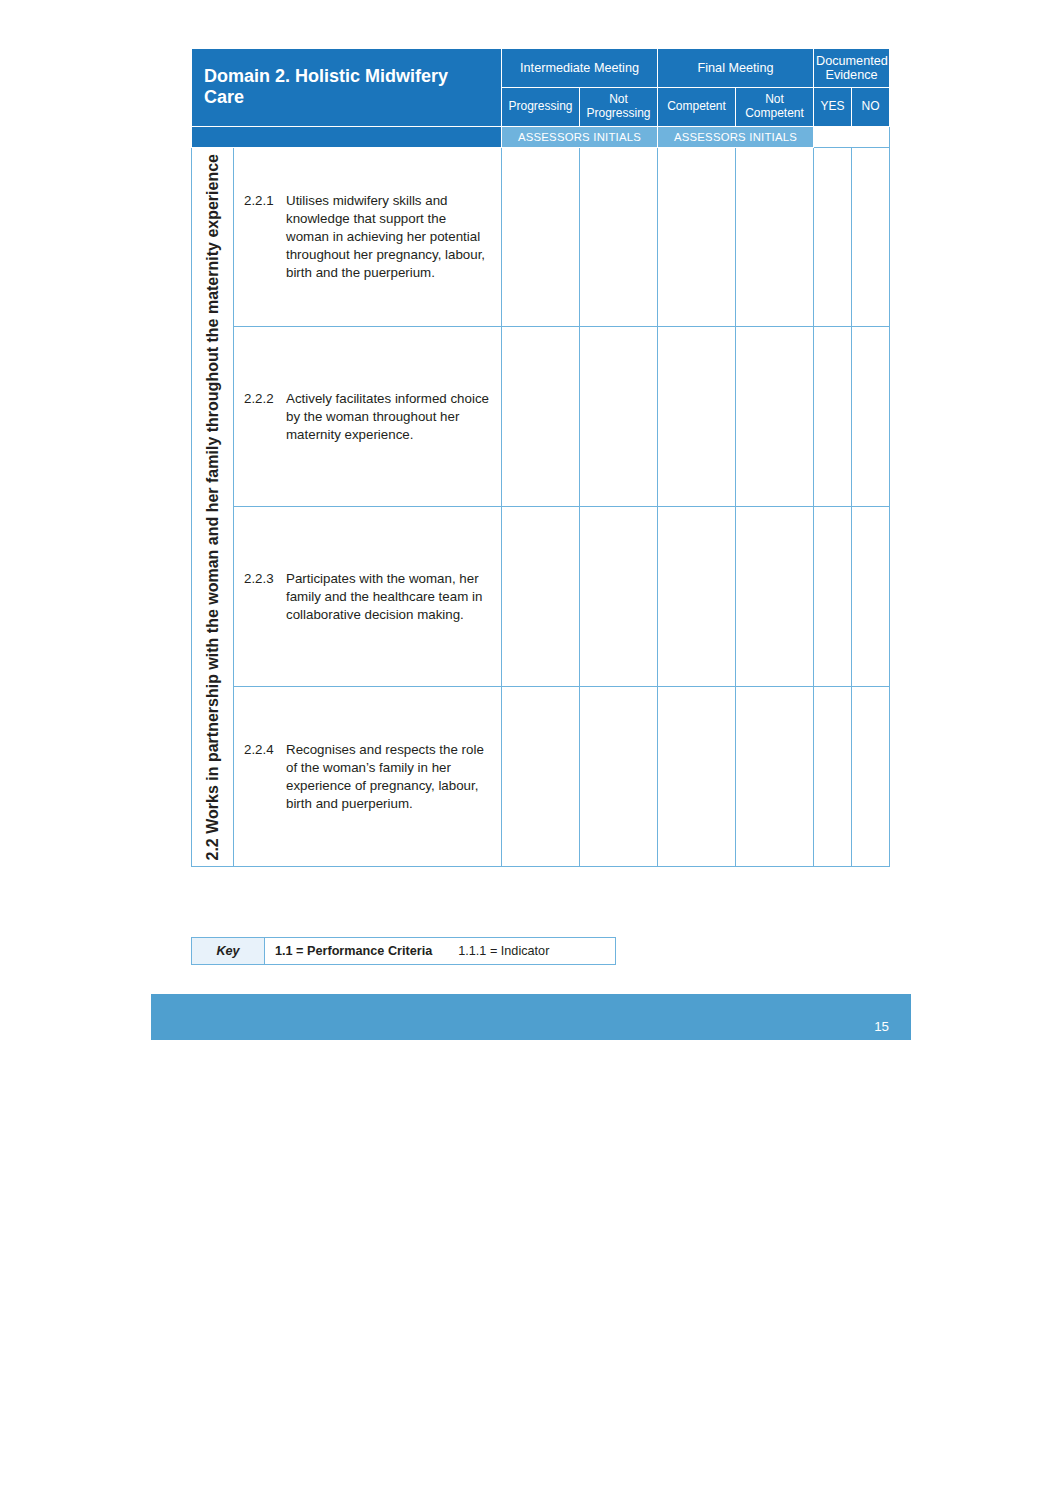| Domain 2. Holistic Midwifery Care | Intermediate Meeting | Final Meeting | Documented Evidence |
| Progressing | Not Progressing | Competent | Not Competent | YES | NO |
| | ASSESSORS INITIALS | ASSESSORS INITIALS | |
| 2.2 Works in partnership with the woman and her family throughout the maternity experience | 2.2.1 Utilises midwifery skills and knowledge that support the woman in achieving her potential throughout her pregnancy, labour, birth and the puerperium. | | | | | | |
| 2.2.2 Actively facilitates informed choice by the woman throughout her maternity experience. | | | | | | |
| 2.2.3 Participates with the woman, her family and the healthcare team in collaborative decision making. | | | | | | |
| 2.2.4 Recognises and respects the role of the woman’s family in her experience of pregnancy, labour, birth and puerperium. | | | | | | |
| Key | 1.1 = Performance Criteria 1.1.1 = Indicator |
15